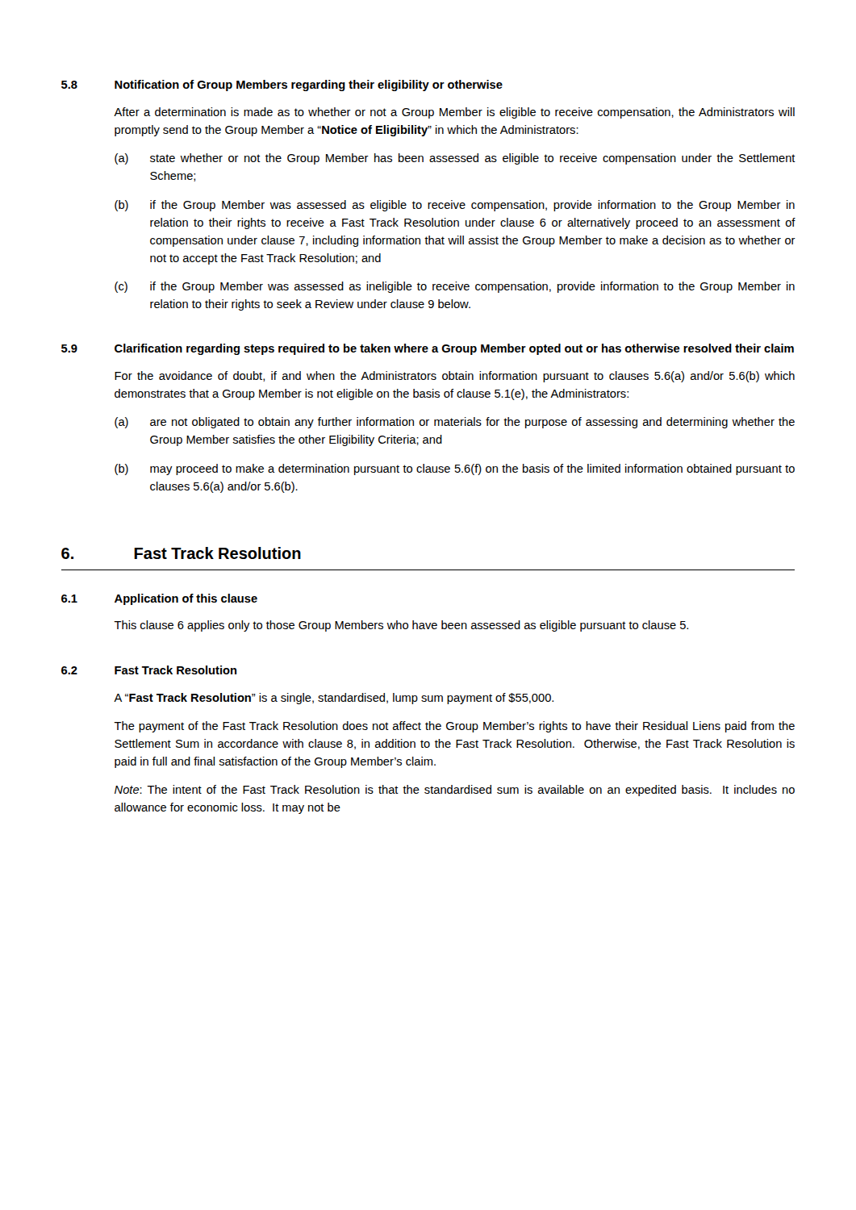5.8
Notification of Group Members regarding their eligibility or otherwise
After a determination is made as to whether or not a Group Member is eligible to receive compensation, the Administrators will promptly send to the Group Member a “Notice of Eligibility” in which the Administrators:
(a) state whether or not the Group Member has been assessed as eligible to receive compensation under the Settlement Scheme;
(b) if the Group Member was assessed as eligible to receive compensation, provide information to the Group Member in relation to their rights to receive a Fast Track Resolution under clause 6 or alternatively proceed to an assessment of compensation under clause 7, including information that will assist the Group Member to make a decision as to whether or not to accept the Fast Track Resolution; and
(c) if the Group Member was assessed as ineligible to receive compensation, provide information to the Group Member in relation to their rights to seek a Review under clause 9 below.
5.9
Clarification regarding steps required to be taken where a Group Member opted out or has otherwise resolved their claim
For the avoidance of doubt, if and when the Administrators obtain information pursuant to clauses 5.6(a) and/or 5.6(b) which demonstrates that a Group Member is not eligible on the basis of clause 5.1(e), the Administrators:
(a) are not obligated to obtain any further information or materials for the purpose of assessing and determining whether the Group Member satisfies the other Eligibility Criteria; and
(b) may proceed to make a determination pursuant to clause 5.6(f) on the basis of the limited information obtained pursuant to clauses 5.6(a) and/or 5.6(b).
6. Fast Track Resolution
6.1
Application of this clause
This clause 6 applies only to those Group Members who have been assessed as eligible pursuant to clause 5.
6.2
Fast Track Resolution
A “Fast Track Resolution” is a single, standardised, lump sum payment of $55,000.
The payment of the Fast Track Resolution does not affect the Group Member’s rights to have their Residual Liens paid from the Settlement Sum in accordance with clause 8, in addition to the Fast Track Resolution. Otherwise, the Fast Track Resolution is paid in full and final satisfaction of the Group Member’s claim.
Note: The intent of the Fast Track Resolution is that the standardised sum is available on an expedited basis. It includes no allowance for economic loss. It may not be